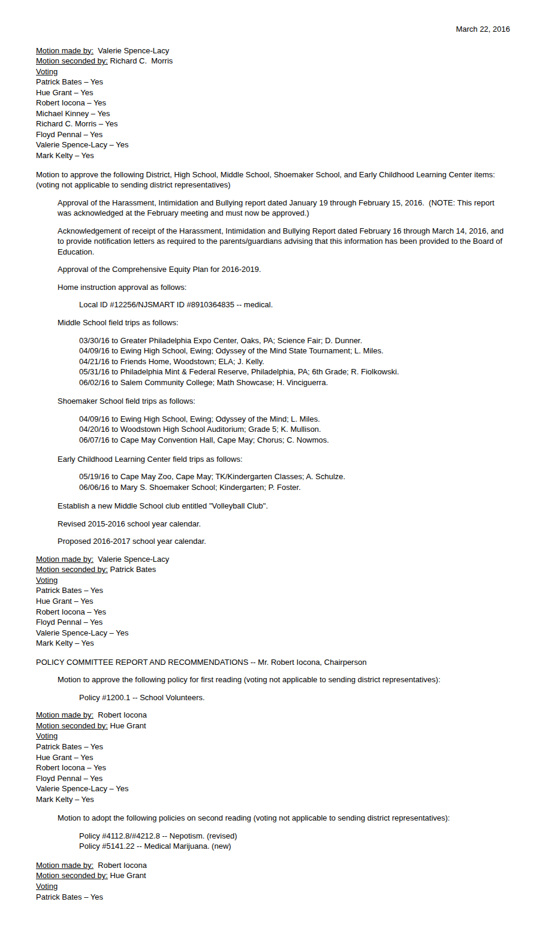March 22, 2016
Motion made by: Valerie Spence-Lacy
Motion seconded by: Richard C. Morris
Voting
Patrick Bates – Yes
Hue Grant – Yes
Robert Iocona – Yes
Michael Kinney – Yes
Richard C. Morris – Yes
Floyd Pennal – Yes
Valerie Spence-Lacy – Yes
Mark Kelty – Yes
Motion to approve the following District, High School, Middle School, Shoemaker School, and Early Childhood Learning Center items: (voting not applicable to sending district representatives)
Approval of the Harassment, Intimidation and Bullying report dated January 19 through February 15, 2016. (NOTE: This report was acknowledged at the February meeting and must now be approved.)
Acknowledgement of receipt of the Harassment, Intimidation and Bullying Report dated February 16 through March 14, 2016, and to provide notification letters as required to the parents/guardians advising that this information has been provided to the Board of Education.
Approval of the Comprehensive Equity Plan for 2016-2019.
Home instruction approval as follows:
Local ID #12256/NJSMART ID #8910364835 -- medical.
Middle School field trips as follows:
03/30/16 to Greater Philadelphia Expo Center, Oaks, PA; Science Fair; D. Dunner.
04/09/16 to Ewing High School, Ewing; Odyssey of the Mind State Tournament; L. Miles.
04/21/16 to Friends Home, Woodstown; ELA; J. Kelly.
05/31/16 to Philadelphia Mint & Federal Reserve, Philadelphia, PA; 6th Grade; R. Fiolkowski.
06/02/16 to Salem Community College; Math Showcase; H. Vinciguerra.
Shoemaker School field trips as follows:
04/09/16 to Ewing High School, Ewing; Odyssey of the Mind; L. Miles.
04/20/16 to Woodstown High School Auditorium; Grade 5; K. Mullison.
06/07/16 to Cape May Convention Hall, Cape May; Chorus; C. Nowmos.
Early Childhood Learning Center field trips as follows:
05/19/16 to Cape May Zoo, Cape May; TK/Kindergarten Classes; A. Schulze.
06/06/16 to Mary S. Shoemaker School; Kindergarten; P. Foster.
Establish a new Middle School club entitled "Volleyball Club".
Revised 2015-2016 school year calendar.
Proposed 2016-2017 school year calendar.
Motion made by: Valerie Spence-Lacy
Motion seconded by: Patrick Bates
Voting
Patrick Bates – Yes
Hue Grant – Yes
Robert Iocona – Yes
Floyd Pennal – Yes
Valerie Spence-Lacy – Yes
Mark Kelty – Yes
POLICY COMMITTEE REPORT AND RECOMMENDATIONS -- Mr. Robert Iocona, Chairperson
Motion to approve the following policy for first reading (voting not applicable to sending district representatives):
Policy #1200.1 -- School Volunteers.
Motion made by: Robert Iocona
Motion seconded by: Hue Grant
Voting
Patrick Bates – Yes
Hue Grant – Yes
Robert Iocona – Yes
Floyd Pennal – Yes
Valerie Spence-Lacy – Yes
Mark Kelty – Yes
Motion to adopt the following policies on second reading (voting not applicable to sending district representatives):
Policy #4112.8/#4212.8 -- Nepotism. (revised)
Policy #5141.22 -- Medical Marijuana. (new)
Motion made by: Robert Iocona
Motion seconded by: Hue Grant
Voting
Patrick Bates – Yes